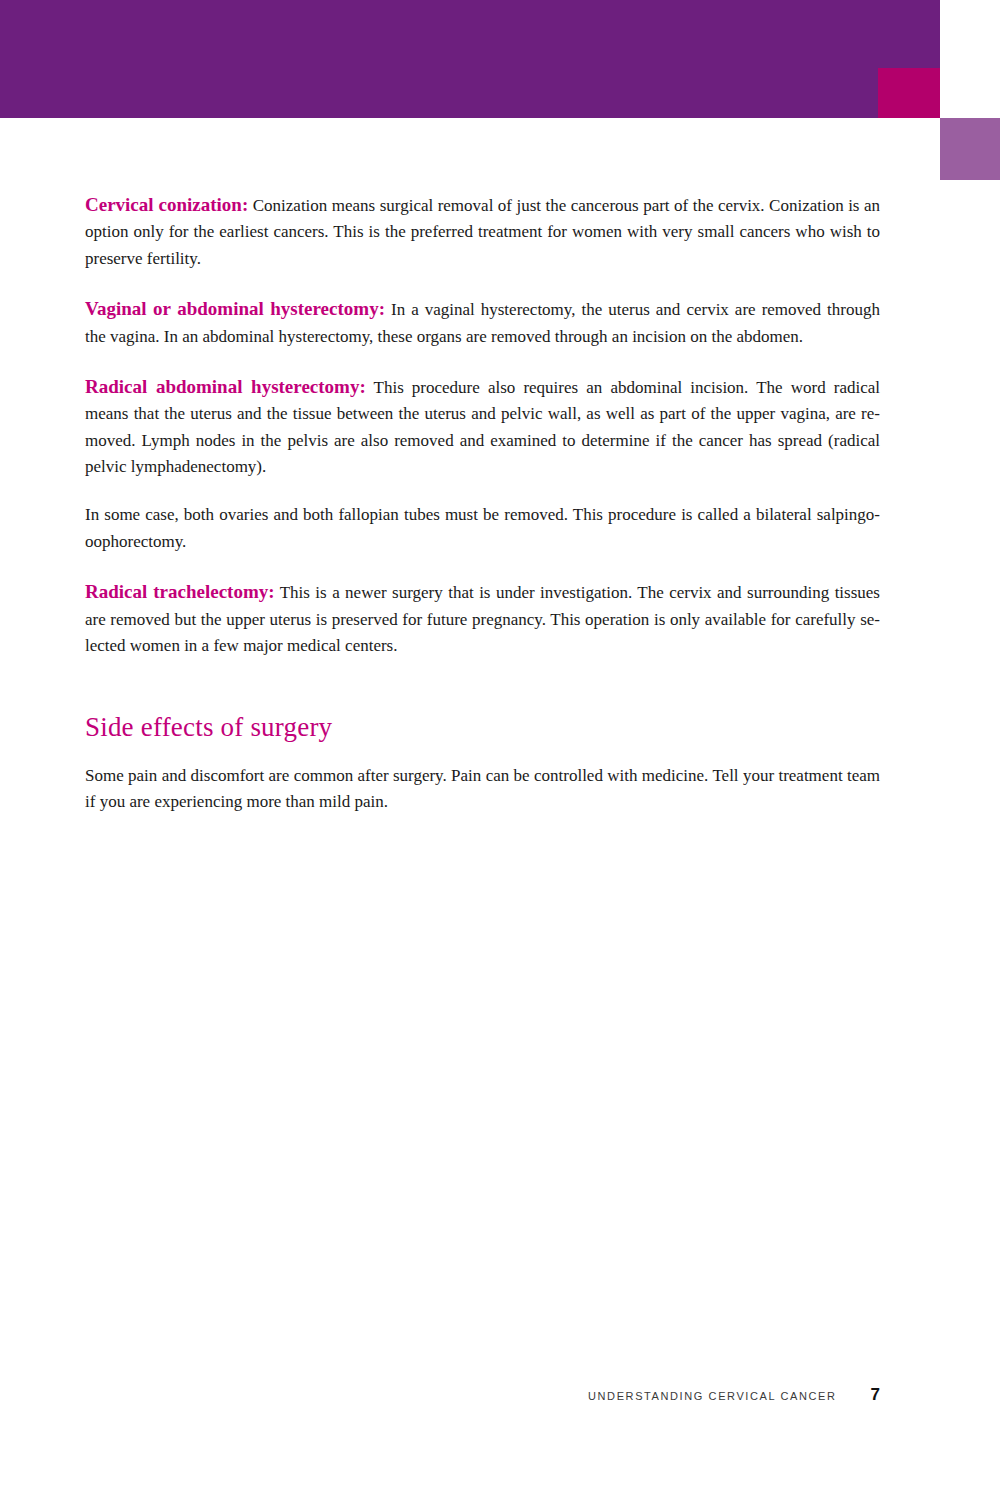Cervical conization: Conization means surgical removal of just the cancerous part of the cervix. Conization is an option only for the earliest cancers. This is the preferred treatment for women with very small cancers who wish to preserve fertility.
Vaginal or abdominal hysterectomy: In a vaginal hysterectomy, the uterus and cervix are removed through the vagina. In an abdominal hysterectomy, these organs are removed through an incision on the abdomen.
Radical abdominal hysterectomy: This procedure also requires an abdominal incision. The word radical means that the uterus and the tissue between the uterus and pelvic wall, as well as part of the upper vagina, are removed. Lymph nodes in the pelvis are also removed and examined to determine if the cancer has spread (radical pelvic lymphadenectomy).
In some case, both ovaries and both fallopian tubes must be removed. This procedure is called a bilateral salpingo-oophorectomy.
Radical trachelectomy: This is a newer surgery that is under investigation. The cervix and surrounding tissues are removed but the upper uterus is preserved for future pregnancy. This operation is only available for carefully selected women in a few major medical centers.
Side effects of surgery
Some pain and discomfort are common after surgery. Pain can be controlled with medicine. Tell your treatment team if you are experiencing more than mild pain.
Understanding Cervical Cancer 7